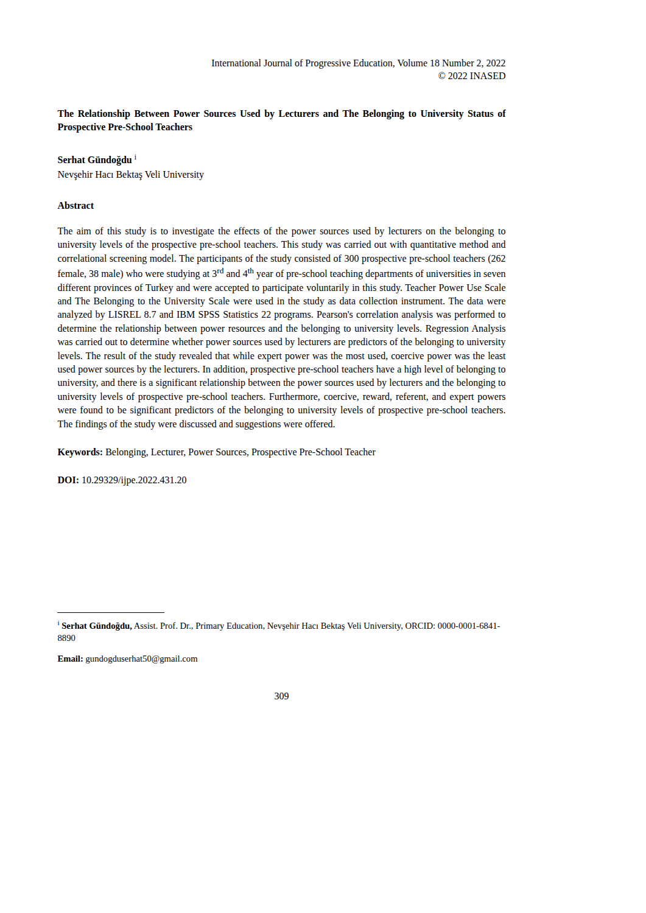International Journal of Progressive Education, Volume 18 Number 2, 2022
© 2022 INASED
The Relationship Between Power Sources Used by Lecturers and The Belonging to University Status of Prospective Pre-School Teachers
Serhat Gündoğdu i
Nevşehir Hacı Bektaş Veli University
Abstract
The aim of this study is to investigate the effects of the power sources used by lecturers on the belonging to university levels of the prospective pre-school teachers. This study was carried out with quantitative method and correlational screening model. The participants of the study consisted of 300 prospective pre-school teachers (262 female, 38 male) who were studying at 3rd and 4th year of pre-school teaching departments of universities in seven different provinces of Turkey and were accepted to participate voluntarily in this study. Teacher Power Use Scale and The Belonging to the University Scale were used in the study as data collection instrument. The data were analyzed by LISREL 8.7 and IBM SPSS Statistics 22 programs. Pearson's correlation analysis was performed to determine the relationship between power resources and the belonging to university levels. Regression Analysis was carried out to determine whether power sources used by lecturers are predictors of the belonging to university levels. The result of the study revealed that while expert power was the most used, coercive power was the least used power sources by the lecturers. In addition, prospective pre-school teachers have a high level of belonging to university, and there is a significant relationship between the power sources used by lecturers and the belonging to university levels of prospective pre-school teachers. Furthermore, coercive, reward, referent, and expert powers were found to be significant predictors of the belonging to university levels of prospective pre-school teachers. The findings of the study were discussed and suggestions were offered.
Keywords: Belonging, Lecturer, Power Sources, Prospective Pre-School Teacher
DOI: 10.29329/ijpe.2022.431.20
i Serhat Gündoğdu, Assist. Prof. Dr., Primary Education, Nevşehir Hacı Bektaş Veli University, ORCID: 0000-0001-6841-8890
Email: gundogduserhat50@gmail.com
309